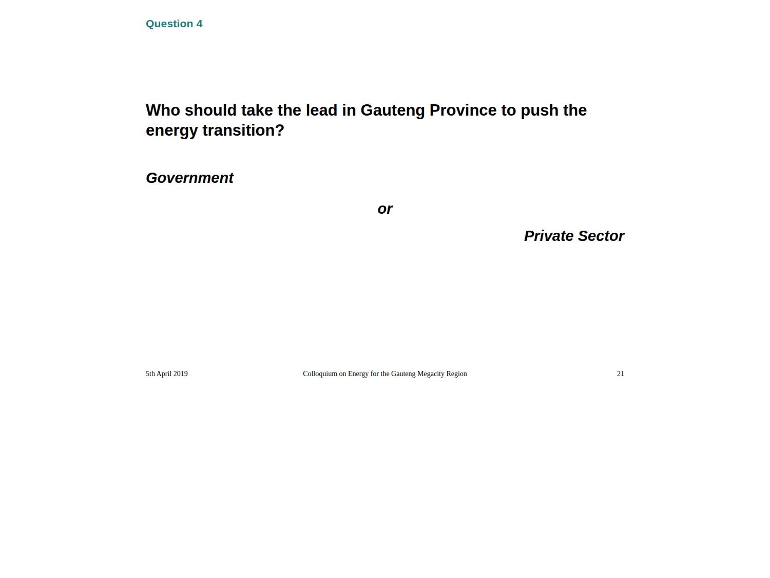Question 4
Who should take the lead in Gauteng Province to push the energy transition?
Government
or
Private Sector
5th April 2019 Colloquium on Energy for the Gauteng Megacity Region 21